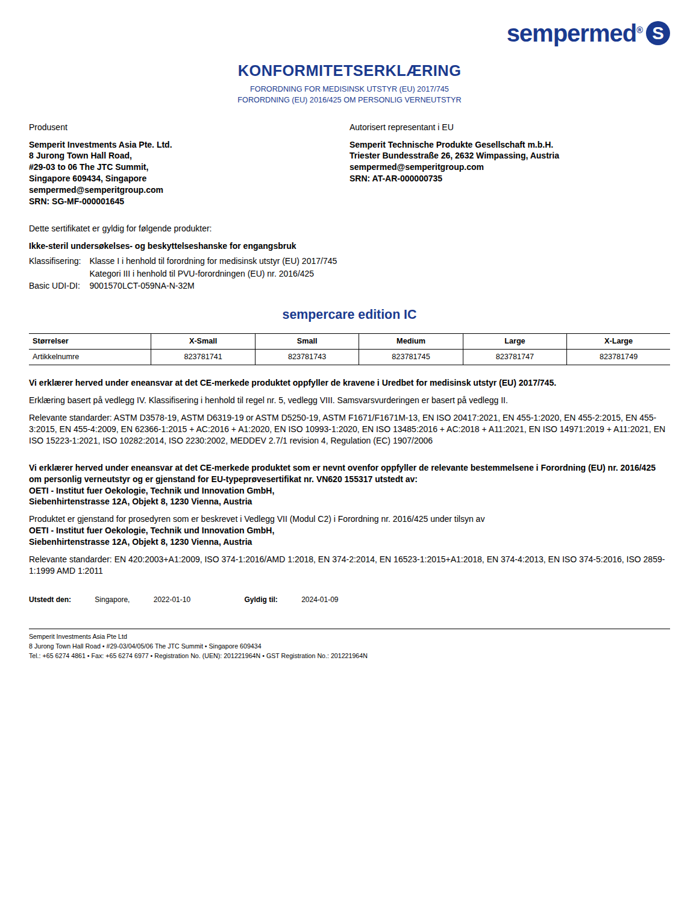sempermed®S
KONFORMITETSERKLÆRING
FORORDNING FOR MEDISINSK UTSTYR (EU) 2017/745
FORORDNING (EU) 2016/425 OM PERSONLIG VERNEUTSTYR
| Produsent | Autorisert representant i EU |
| Semperit Investments Asia Pte. Ltd. 8 Jurong Town Hall Road, #29-03 to 06 The JTC Summit, Singapore 609434, Singapore sempermed@semperitgroup.com SRN: SG-MF-000001645 | Semperit Technische Produkte Gesellschaft m.b.H. Triester Bundesstraße 26, 2632 Wimpassing, Austria sempermed@semperitgroup.com SRN: AT-AR-000000735 |
Dette sertifikatet er gyldig for følgende produkter:
Ikke-steril undersøkelses- og beskyttelseshanske for engangsbruk
| Klassifisering: | Klasse I i henhold til forordning for medisinsk utstyr (EU) 2017/745 |
| | Kategori III i henhold til PVU-forordningen (EU) nr. 2016/425 |
| Basic UDI-DI: | 9001570LCT-059NA-N-32M |
sempercare edition IC
| Størrelser | X-Small | Small | Medium | Large | X-Large |
| --- | --- | --- | --- | --- | --- |
| Artikkelnumre | 823781741 | 823781743 | 823781745 | 823781747 | 823781749 |
Vi erklærer herved under eneansvar at det CE-merkede produktet oppfyller de kravene i Uredbet for medisinsk utstyr (EU) 2017/745.
Erklæring basert på vedlegg IV. Klassifisering i henhold til regel nr. 5, vedlegg VIII. Samsvarsvurderingen er basert på vedlegg II.
Relevante standarder: ASTM D3578-19, ASTM D6319-19 or ASTM D5250-19, ASTM F1671/F1671M-13, EN ISO 20417:2021, EN 455-1:2020, EN 455-2:2015, EN 455-3:2015, EN 455-4:2009, EN 62366-1:2015 + AC:2016 + A1:2020, EN ISO 10993-1:2020, EN ISO 13485:2016 + AC:2018 + A11:2021, EN ISO 14971:2019 + A11:2021, EN ISO 15223-1:2021, ISO 10282:2014, ISO 2230:2002, MEDDEV 2.7/1 revision 4, Regulation (EC) 1907/2006
Vi erklærer herved under eneansvar at det CE-merkede produktet som er nevnt ovenfor oppfyller de relevante bestemmelsene i Forordning (EU) nr. 2016/425 om personlig verneutstyr og er gjenstand for EU-typeprøvesertifikat nr. VN620 155317 utstedt av:
OETI - Institut fuer Oekologie, Technik und Innovation GmbH,
Siebenhirtenstrasse 12A, Objekt 8, 1230 Vienna, Austria
Produktet er gjenstand for prosedyren som er beskrevet i Vedlegg VII (Modul C2) i Forordning nr. 2016/425 under tilsyn av
OETI - Institut fuer Oekologie, Technik und Innovation GmbH,
Siebenhirtenstrasse 12A, Objekt 8, 1230 Vienna, Austria
Relevante standarder: EN 420:2003+A1:2009, ISO 374-1:2016/AMD 1:2018, EN 374-2:2014, EN 16523-1:2015+A1:2018, EN 374-4:2013, EN ISO 374-5:2016, ISO 2859-1:1999 AMD 1:2011
Utstedt den: Singapore, 2022-01-10 Gyldig til: 2024-01-09
Semperit Investments Asia Pte Ltd
8 Jurong Town Hall Road • #29-03/04/05/06 The JTC Summit • Singapore 609434
Tel.: +65 6274 4861 • Fax: +65 6274 6977 • Registration No. (UEN): 201221964N • GST Registration No.: 201221964N